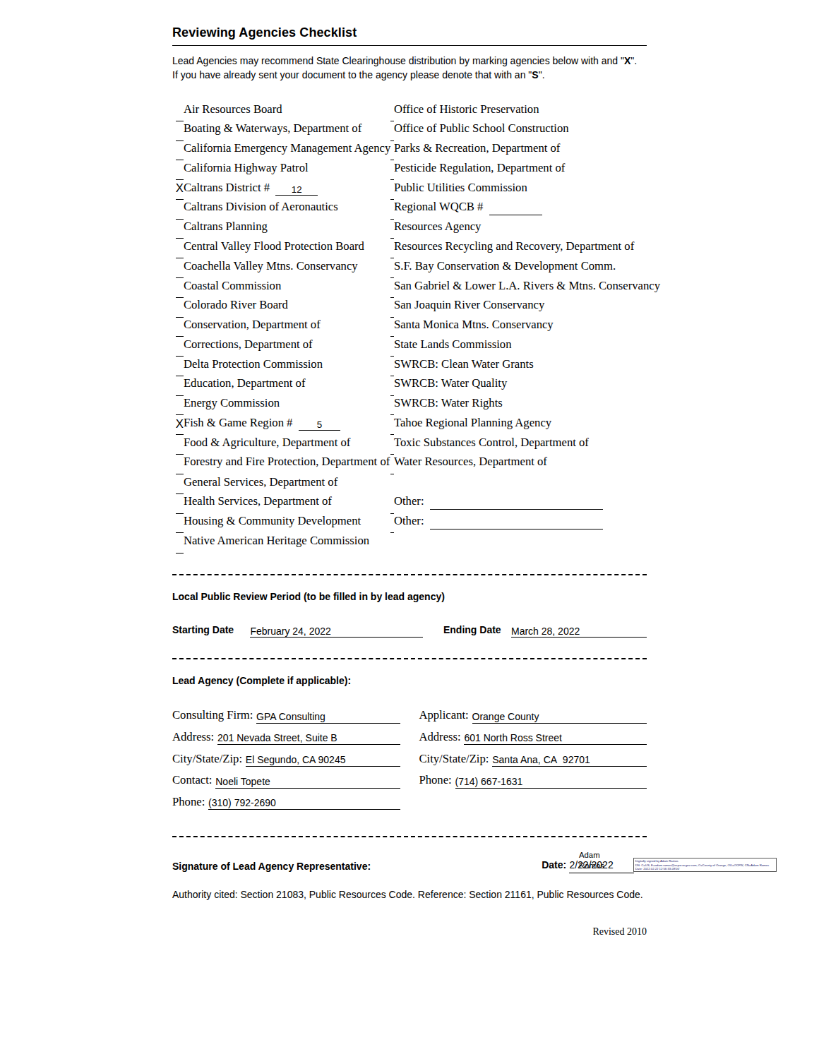Reviewing Agencies Checklist
Lead Agencies may recommend State Clearinghouse distribution by marking agencies below with and "X".
If you have already sent your document to the agency please denote that with an "S".
| | | Air Resources Board | | | | Office of Historic Preservation |
| | | Boating & Waterways, Department of | | | | Office of Public School Construction |
| | | California Emergency Management Agency | | | | Parks & Recreation, Department of |
| | | California Highway Patrol | | | | Pesticide Regulation, Department of |
| X | | Caltrans District # 12 | | | | Public Utilities Commission |
| | | Caltrans Division of Aeronautics | | | | Regional WQCB # |
| | | Caltrans Planning | | | | Resources Agency |
| | | Central Valley Flood Protection Board | | | | Resources Recycling and Recovery, Department of |
| | | Coachella Valley Mtns. Conservancy | | | | S.F. Bay Conservation & Development Comm. |
| | | Coastal Commission | | | | San Gabriel & Lower L.A. Rivers & Mtns. Conservancy |
| | | Colorado River Board | | | | San Joaquin River Conservancy |
| | | Conservation, Department of | | | | Santa Monica Mtns. Conservancy |
| | | Corrections, Department of | | | | State Lands Commission |
| | | Delta Protection Commission | | | | SWRCB: Clean Water Grants |
| | | Education, Department of | | | | SWRCB: Water Quality |
| | | Energy Commission | | | | SWRCB: Water Rights |
| X | | Fish & Game Region # 5 | | | | Tahoe Regional Planning Agency |
| | | Food & Agriculture, Department of | | | | Toxic Substances Control, Department of |
| | | Forestry and Fire Protection, Department of | | | | Water Resources, Department of |
| | | General Services, Department of | | | | |
| | | Health Services, Department of | | | | Other: |
| | | Housing & Community Development | | | | Other: |
| | | Native American Heritage Commission | | | | |
Local Public Review Period (to be filled in by lead agency)
| Starting Date | February 24, 2022 | | Ending Date | March 28, 2022 |
Lead Agency (Complete if applicable):
| Consulting Firm: GPA Consulting | | Applicant: Orange County |
| Address: 201 Nevada Street, Suite B | | Address: 601 North Ross Street |
| City/State/Zip: El Segundo, CA 90245 | | City/State/Zip: Santa Ana, CA 92701 |
| Contact: Noeli Topete | | Phone: (714) 667-1631 |
| Phone: (310) 792-2690 | | |
| Signature of Lead Agency Representative: | Adam Ramos Digitally signed by Adam Ramos DN: C=US, E=adam.ramos@ocpw.ocgov.com, O=County of Orange, OU=OCPW, CN=Adam Ramos Date: 2022.02.22 12:56:33-08'00' | Date: 2/22/2022 |
Authority cited: Section 21083, Public Resources Code. Reference: Section 21161, Public Resources Code.
Revised 2010